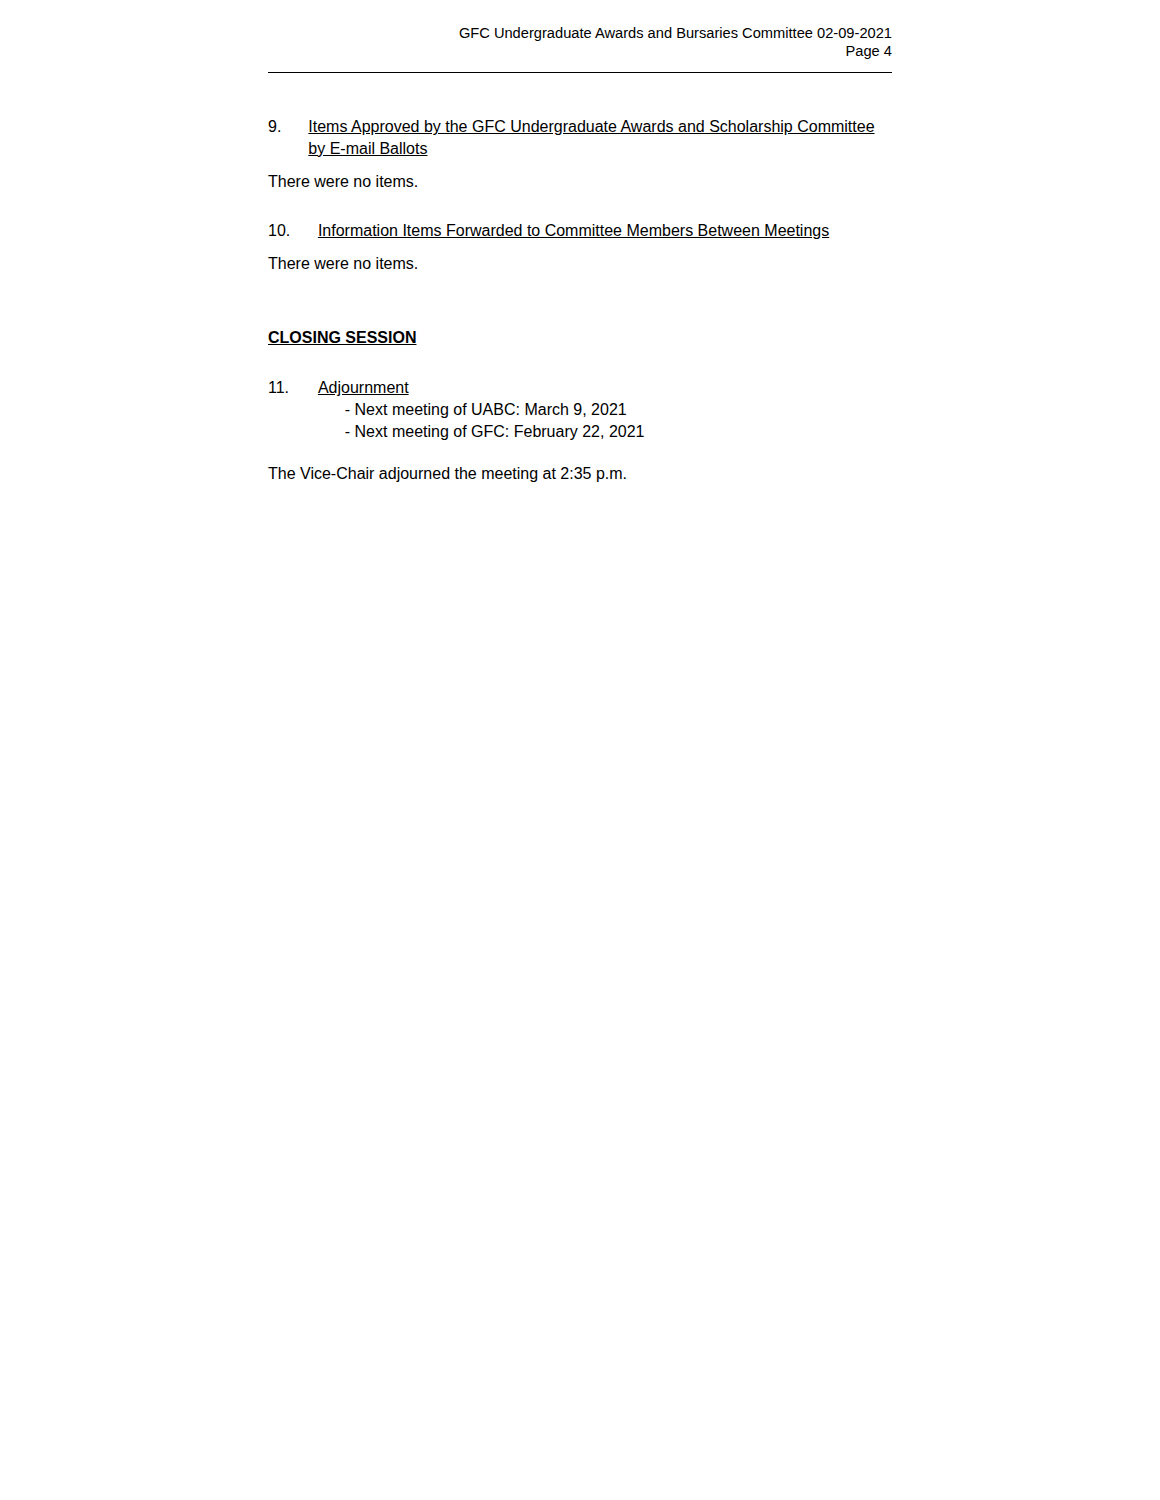GFC Undergraduate Awards and Bursaries Committee 02-09-2021
Page 4
9. Items Approved by the GFC Undergraduate Awards and Scholarship Committee by E-mail Ballots
There were no items.
10. Information Items Forwarded to Committee Members Between Meetings
There were no items.
CLOSING SESSION
11.
Adjournment
- Next meeting of UABC: March 9, 2021
- Next meeting of GFC: February 22, 2021
The Vice-Chair adjourned the meeting at 2:35 p.m.